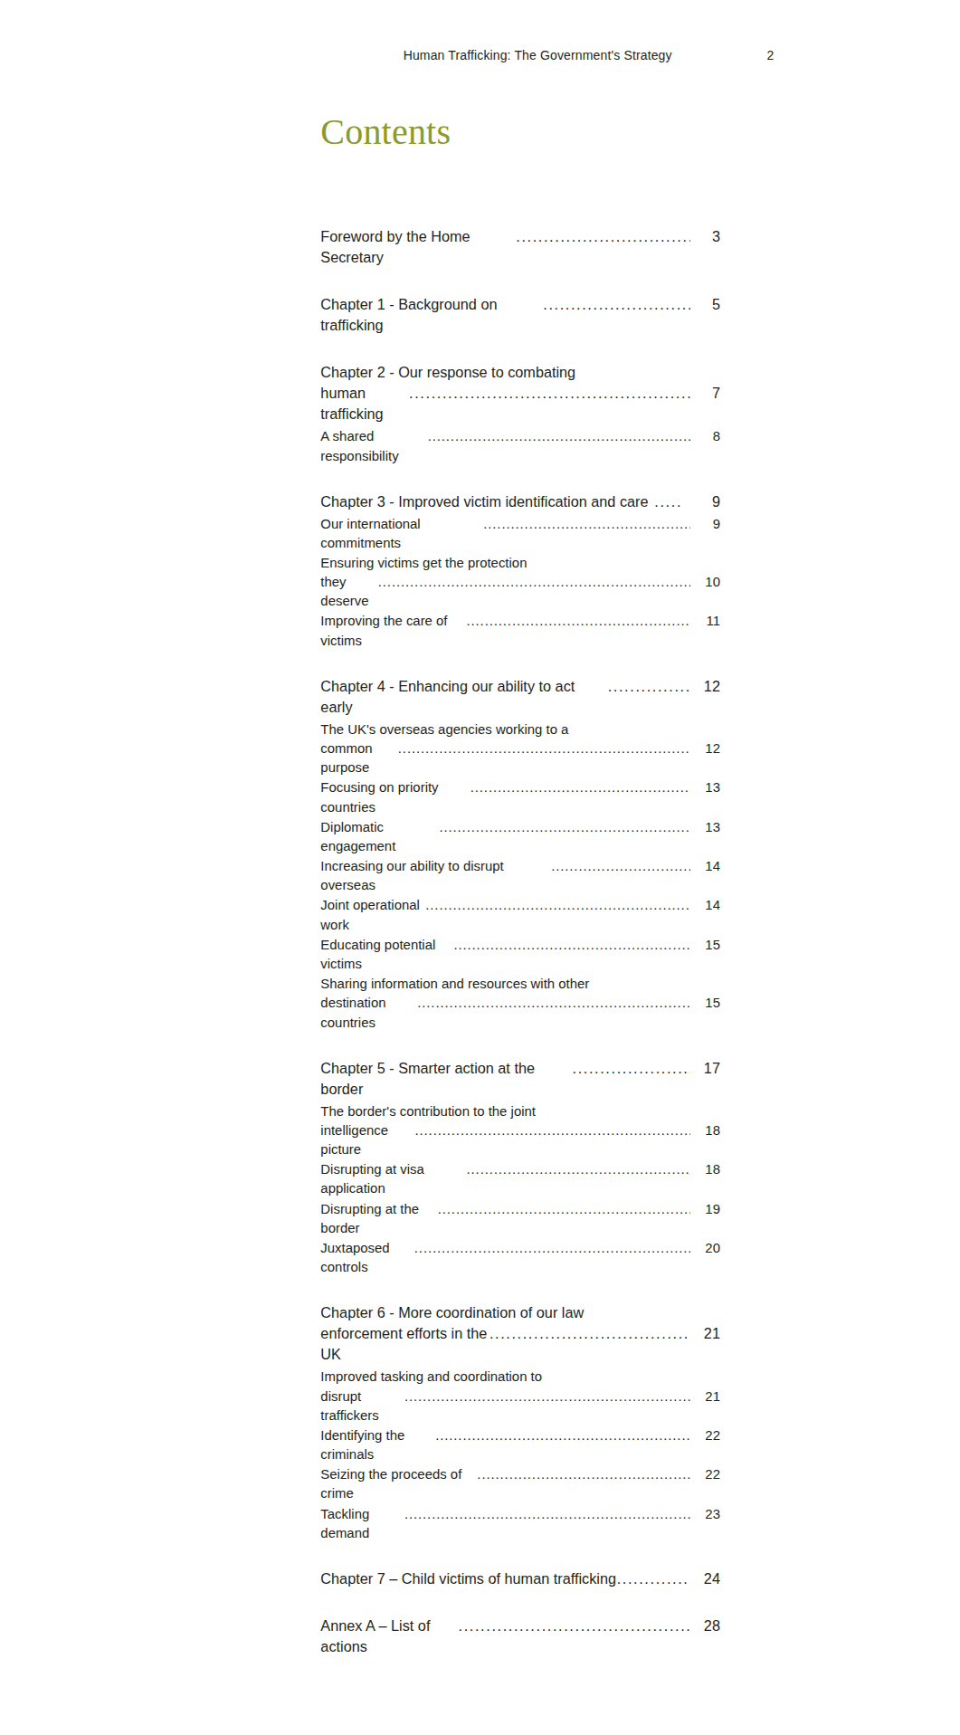Human Trafficking: The Government's Strategy 2
Contents
Foreword by the Home Secretary .................................... 3
Chapter 1 - Background on trafficking ............................. 5
Chapter 2 - Our response to combating human trafficking ..................................................................... 7 A shared responsibility ......................................................................... 8
Chapter 3 - Improved victim identification and care ..... 9 Our international commitments ..................................................... 9 Ensuring victims get the protection they deserve ............................................................................................. 10 Improving the care of victims .......................................................... 11
Chapter 4 - Enhancing our ability to act early ............... 12 The UK's overseas agencies working to a common purpose ....................................................................................... 12 Focusing on priority countries ......................................................... 13 Diplomatic engagement ..................................................................... 13 Increasing our ability to disrupt overseas ................................ 14 Joint operational work ......................................................................... 14 Educating potential victims ................................................................. 15 Sharing information and resources with other destination countries ............................................................................. 15
Chapter 5 - Smarter action at the border ...................... 17 The border's contribution to the joint intelligence picture ............................................................................ 18 Disrupting at visa application .......................................................... 18 Disrupting at the border ................................................................... 19 Juxtaposed controls .............................................................................. 20
Chapter 6 - More coordination of our law enforcement efforts in the UK ......................................... 21 Improved tasking and coordination to disrupt traffickers .................................................................................. 21 Identifying the criminals ..................................................................... 22 Seizing the proceeds of crime ....................................................... 22 Tackling demand ................................................................................. 23
Chapter 7 – Child victims of human trafficking ............. 24
Annex A – List of actions ................................................... 28